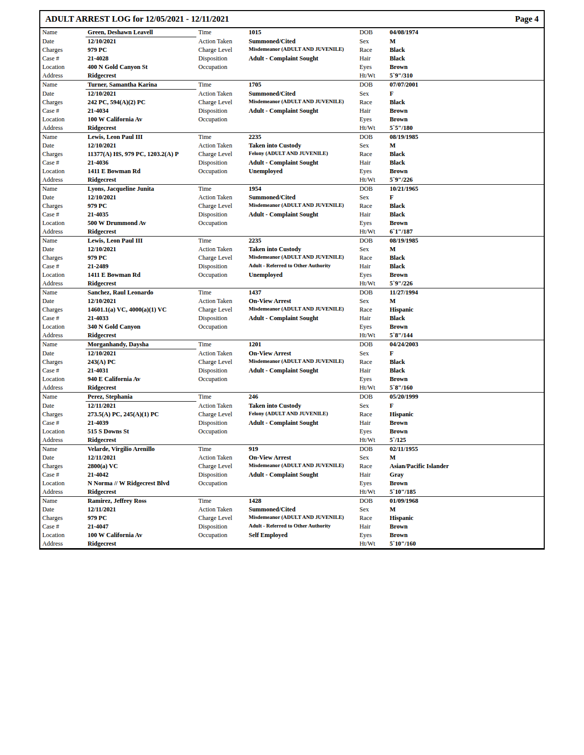ADULT ARREST LOG for 12/05/2021 - 12/11/2021 Page 4
| Name | Green, Deshawn Leavell | Time | 1015 | DOB | 04/08/1974 |
| Date | 12/10/2021 | Action Taken | Summoned/Cited | Sex | M |
| Charges | 979 PC | Charge Level | Misdemeanor (ADULT AND JUVENILE) | Race | Black |
| Case # | 21-4028 | Disposition | Adult - Complaint Sought | Hair | Black |
| Location | 400 N Gold Canyon St | Occupation | | Eyes | Brown |
| Address | Ridgecrest | | | Ht/Wt | 5`9"/310 |
| Name | Turner, Samantha Karina | Time | 1705 | DOB | 07/07/2001 |
| Date | 12/10/2021 | Action Taken | Summoned/Cited | Sex | F |
| Charges | 242 PC, 594(A)(2) PC | Charge Level | Misdemeanor (ADULT AND JUVENILE) | Race | Black |
| Case # | 21-4034 | Disposition | Adult - Complaint Sought | Hair | Brown |
| Location | 100 W California Av | Occupation | | Eyes | Brown |
| Address | Ridgecrest | | | Ht/Wt | 5`5"/180 |
| Name | Lewis, Leon Paul III | Time | 2235 | DOB | 08/19/1985 |
| Date | 12/10/2021 | Action Taken | Taken into Custody | Sex | M |
| Charges | 11377(A) HS, 979 PC, 1203.2(A) P | Charge Level | Felony (ADULT AND JUVENILE) | Race | Black |
| Case # | 21-4036 | Disposition | Adult - Complaint Sought | Hair | Black |
| Location | 1411 E Bowman Rd | Occupation | Unemployed | Eyes | Brown |
| Address | Ridgecrest | | | Ht/Wt | 5`9"/226 |
| Name | Lyons, Jacqueline Junita | Time | 1954 | DOB | 10/21/1965 |
| Date | 12/10/2021 | Action Taken | Summoned/Cited | Sex | F |
| Charges | 979 PC | Charge Level | Misdemeanor (ADULT AND JUVENILE) | Race | Black |
| Case # | 21-4035 | Disposition | Adult - Complaint Sought | Hair | Black |
| Location | 500 W Drummond Av | Occupation | | Eyes | Brown |
| Address | Ridgecrest | | | Ht/Wt | 6`1"/187 |
| Name | Lewis, Leon Paul III | Time | 2235 | DOB | 08/19/1985 |
| Date | 12/10/2021 | Action Taken | Taken into Custody | Sex | M |
| Charges | 979 PC | Charge Level | Misdemeanor (ADULT AND JUVENILE) | Race | Black |
| Case # | 21-2489 | Disposition | Adult - Referred to Other Authority | Hair | Black |
| Location | 1411 E Bowman Rd | Occupation | Unemployed | Eyes | Brown |
| Address | Ridgecrest | | | Ht/Wt | 5`9"/226 |
| Name | Sanchez, Raul Leonardo | Time | 1437 | DOB | 11/27/1994 |
| Date | 12/10/2021 | Action Taken | On-View Arrest | Sex | M |
| Charges | 14601.1(a) VC, 4000(a)(1) VC | Charge Level | Misdemeanor (ADULT AND JUVENILE) | Race | Hispanic |
| Case # | 21-4033 | Disposition | Adult - Complaint Sought | Hair | Black |
| Location | 340 N Gold Canyon | Occupation | | Eyes | Brown |
| Address | Ridgecrest | | | Ht/Wt | 5`8"/144 |
| Name | Morganhandy, Daysha | Time | 1201 | DOB | 04/24/2003 |
| Date | 12/10/2021 | Action Taken | On-View Arrest | Sex | F |
| Charges | 243(A) PC | Charge Level | Misdemeanor (ADULT AND JUVENILE) | Race | Black |
| Case # | 21-4031 | Disposition | Adult - Complaint Sought | Hair | Black |
| Location | 940 E California Av | Occupation | | Eyes | Brown |
| Address | Ridgecrest | | | Ht/Wt | 5`8"/160 |
| Name | Perez, Stephania | Time | 246 | DOB | 05/20/1999 |
| Date | 12/11/2021 | Action Taken | Taken into Custody | Sex | F |
| Charges | 273.5(A) PC, 245(A)(1) PC | Charge Level | Felony (ADULT AND JUVENILE) | Race | Hispanic |
| Case # | 21-4039 | Disposition | Adult - Complaint Sought | Hair | Brown |
| Location | 515 S Downs St | Occupation | | Eyes | Brown |
| Address | Ridgecrest | | | Ht/Wt | 5`/125 |
| Name | Velarde, Virgilio Arenillo | Time | 919 | DOB | 02/11/1955 |
| Date | 12/11/2021 | Action Taken | On-View Arrest | Sex | M |
| Charges | 2800(a) VC | Charge Level | Misdemeanor (ADULT AND JUVENILE) | Race | Asian/Pacific Islander |
| Case # | 21-4042 | Disposition | Adult - Complaint Sought | Hair | Gray |
| Location | N Norma // W Ridgecrest Blvd | Occupation | | Eyes | Brown |
| Address | Ridgecrest | | | Ht/Wt | 5`10"/185 |
| Name | Ramirez, Jeffrey Ross | Time | 1428 | DOB | 01/09/1968 |
| Date | 12/11/2021 | Action Taken | Summoned/Cited | Sex | M |
| Charges | 979 PC | Charge Level | Misdemeanor (ADULT AND JUVENILE) | Race | Hispanic |
| Case # | 21-4047 | Disposition | Adult - Referred to Other Authority | Hair | Brown |
| Location | 100 W California Av | Occupation | Self Employed | Eyes | Brown |
| Address | Ridgecrest | | | Ht/Wt | 5`10"/160 |